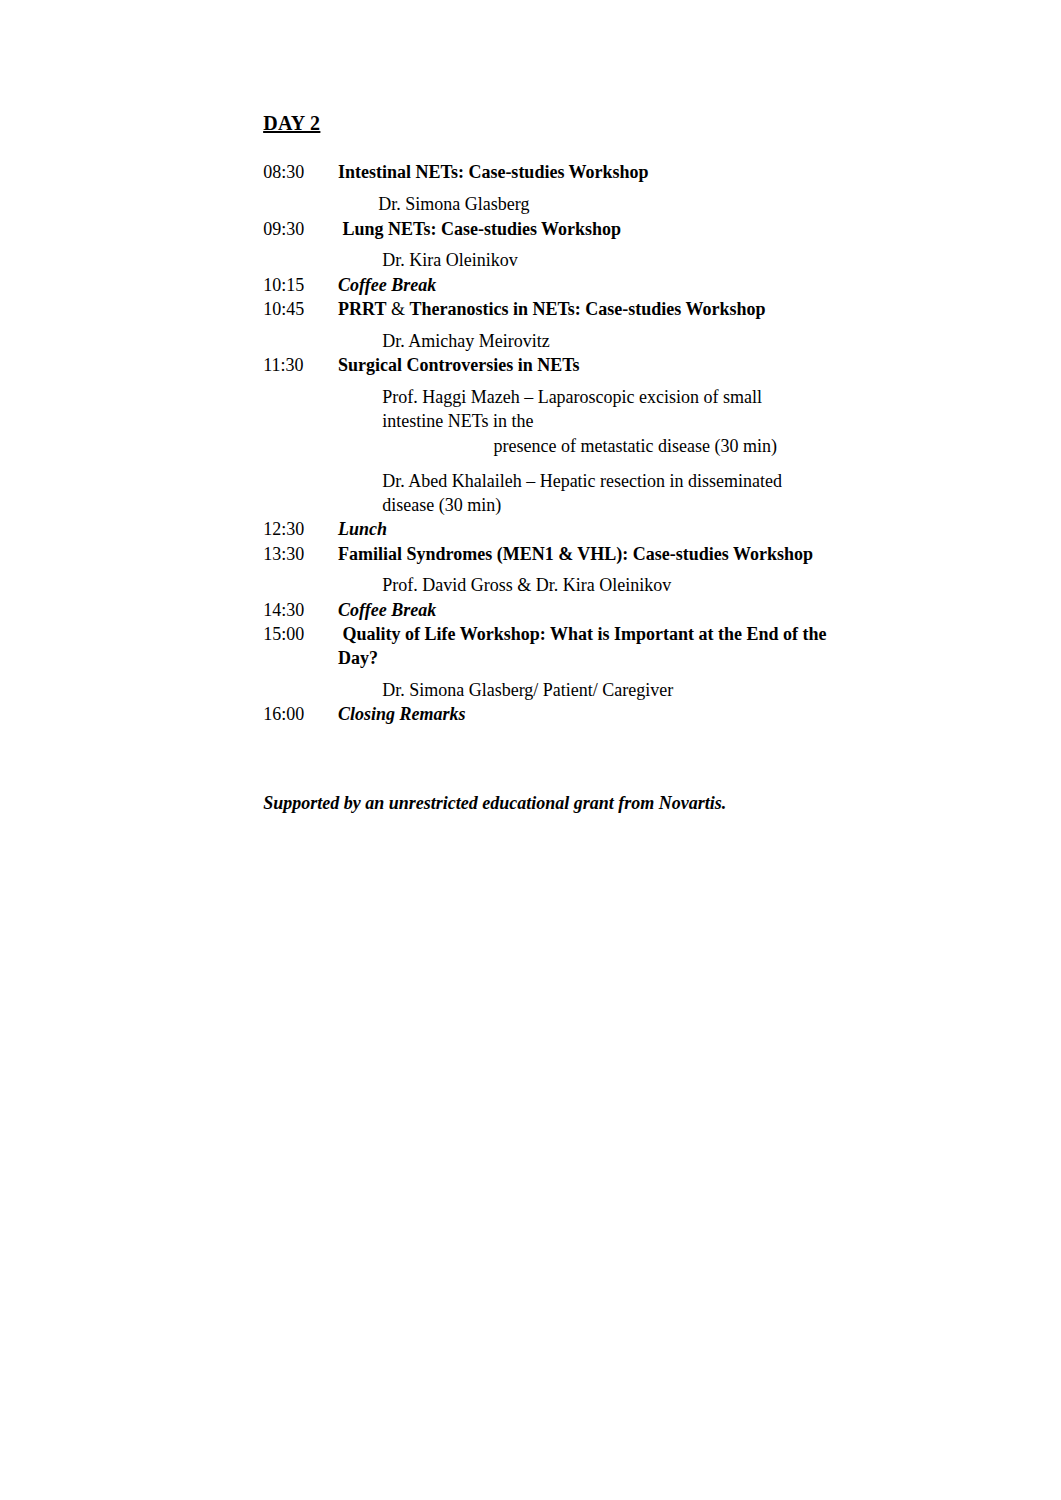DAY 2
| 08:30 | Intestinal NETs: Case-studies Workshop Dr. Simona Glasberg |
| 09:30 | Lung NETs: Case-studies Workshop Dr. Kira Oleinikov |
| 10:15 | Coffee Break |
| 10:45 | PRRT & Theranostics in NETs: Case-studies Workshop Dr. Amichay Meirovitz |
| 11:30 | Surgical Controversies in NETs Prof. Haggi Mazeh – Laparoscopic excision of small intestine NETs in the presence of metastatic disease (30 min) Dr. Abed Khalaileh – Hepatic resection in disseminated disease (30 min) |
| 12:30 | Lunch |
| 13:30 | Familial Syndromes (MEN1 & VHL): Case-studies Workshop Prof. David Gross & Dr. Kira Oleinikov |
| 14:30 | Coffee Break |
| 15:00 | Quality of Life Workshop: What is Important at the End of the Day? Dr. Simona Glasberg/ Patient/ Caregiver |
| 16:00 | Closing Remarks |
Supported by an unrestricted educational grant from Novartis.